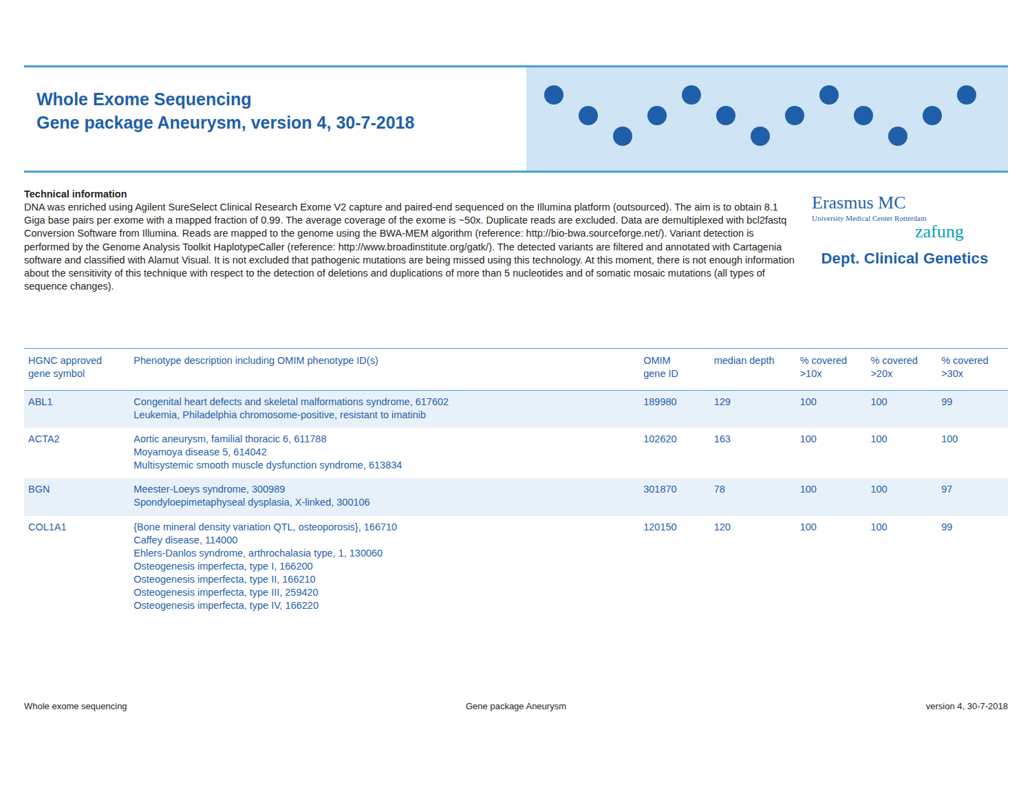Whole Exome Sequencing
Gene package Aneurysm, version 4, 30-7-2018
Technical information
DNA was enriched using Agilent SureSelect Clinical Research Exome V2 capture and paired-end sequenced on the Illumina platform (outsourced). The aim is to obtain 8.1 Giga base pairs per exome with a mapped fraction of 0.99. The average coverage of the exome is ~50x. Duplicate reads are excluded. Data are demultiplexed with bcl2fastq Conversion Software from Illumina. Reads are mapped to the genome using the BWA-MEM algorithm (reference: http://bio-bwa.sourceforge.net/). Variant detection is performed by the Genome Analysis Toolkit HaplotypeCaller (reference: http://www.broadinstitute.org/gatk/). The detected variants are filtered and annotated with Cartagenia software and classified with Alamut Visual. It is not excluded that pathogenic mutations are being missed using this technology. At this moment, there is not enough information about the sensitivity of this technique with respect to the detection of deletions and duplications of more than 5 nucleotides and of somatic mosaic mutations (all types of sequence changes).
Dept. Clinical Genetics
| HGNC approved gene symbol | Phenotype description including OMIM phenotype ID(s) | OMIM gene ID | median depth | % covered >10x | % covered >20x | % covered >30x |
| --- | --- | --- | --- | --- | --- | --- |
| ABL1 | Congenital heart defects and skeletal malformations syndrome, 617602 Leukemia, Philadelphia chromosome-positive, resistant to imatinib | 189980 | 129 | 100 | 100 | 99 |
| ACTA2 | Aortic aneurysm, familial thoracic 6, 611788 Moyamoya disease 5, 614042 Multisystemic smooth muscle dysfunction syndrome, 613834 | 102620 | 163 | 100 | 100 | 100 |
| BGN | Meester-Loeys syndrome, 300989 Spondyloepimetaphyseal dysplasia, X-linked, 300106 | 301870 | 78 | 100 | 100 | 97 |
| COL1A1 | {Bone mineral density variation QTL, osteoporosis}, 166710 Caffey disease, 114000 Ehlers-Danlos syndrome, arthrochalasia type, 1, 130060 Osteogenesis imperfecta, type I, 166200 Osteogenesis imperfecta, type II, 166210 Osteogenesis imperfecta, type III, 259420 Osteogenesis imperfecta, type IV, 166220 | 120150 | 120 | 100 | 100 | 99 |
Whole exome sequencing Gene package Aneurysm version 4, 30-7-2018